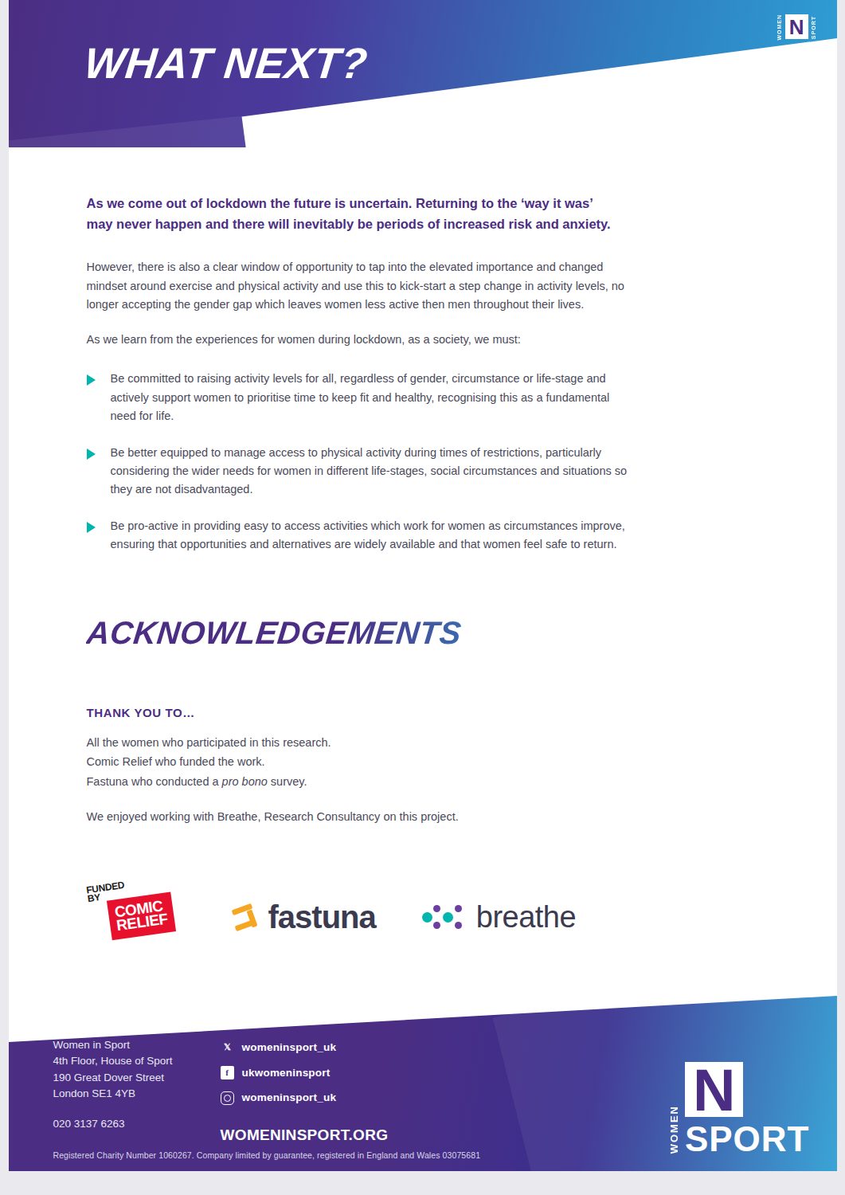Women N Sport
What Next?
As we come out of lockdown the future is uncertain. Returning to the ‘way it was’ may never happen and there will inevitably be periods of increased risk and anxiety.
However, there is also a clear window of opportunity to tap into the elevated importance and changed mindset around exercise and physical activity and use this to kick-start a step change in activity levels, no longer accepting the gender gap which leaves women less active then men throughout their lives.
As we learn from the experiences for women during lockdown, as a society, we must:
Be committed to raising activity levels for all, regardless of gender, circumstance or life-stage and actively support women to prioritise time to keep fit and healthy, recognising this as a fundamental need for life.
Be better equipped to manage access to physical activity during times of restrictions, particularly considering the wider needs for women in different life-stages, social circumstances and situations so they are not disadvantaged.
Be pro-active in providing easy to access activities which work for women as circumstances improve, ensuring that opportunities and alternatives are widely available and that women feel safe to return.
Acknowledgements
Thank you to…
All the women who participated in this research.
Comic Relief who funded the work.
Fastuna who conducted a pro bono survey.
We enjoyed working with Breathe, Research Consultancy on this project.
FUNDED
BY
COMIC
RELIEF
fastuna
breathe
Women in Sport
4th Floor, House of Sport
190 Great Dover Street
London SE1 4YB 020 3137 6263
𝕏womeninsport_uk
fukwomeninsport
womeninsport_uk
WOMENINSPORT.ORG
Women
N SPORT
Registered Charity Number 1060267. Company limited by guarantee, registered in England and Wales 03075681